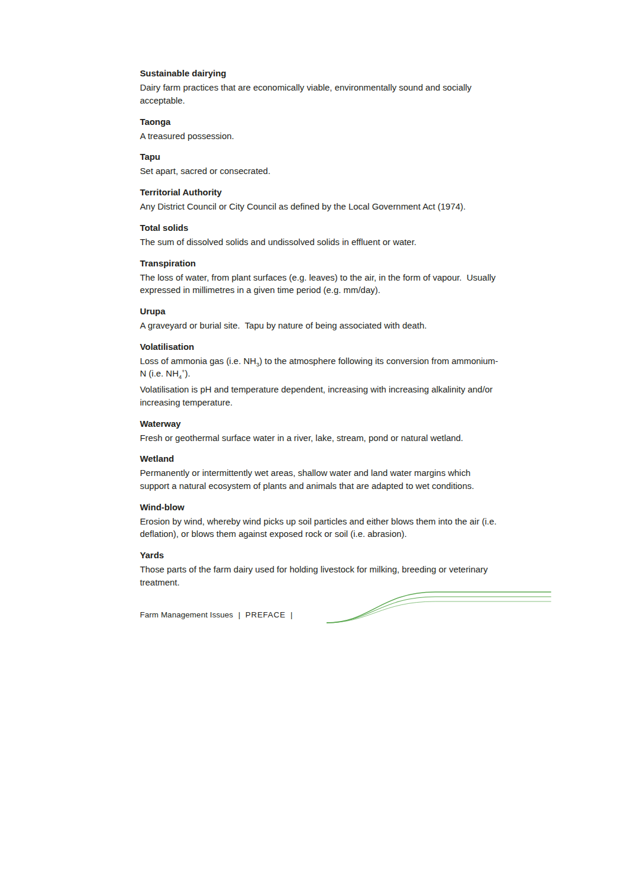Sustainable dairying
Dairy farm practices that are economically viable, environmentally sound and socially acceptable.
Taonga
A treasured possession.
Tapu
Set apart, sacred or consecrated.
Territorial Authority
Any District Council or City Council as defined by the Local Government Act (1974).
Total solids
The sum of dissolved solids and undissolved solids in effluent or water.
Transpiration
The loss of water, from plant surfaces (e.g. leaves) to the air, in the form of vapour. Usually expressed in millimetres in a given time period (e.g. mm/day).
Urupa
A graveyard or burial site. Tapu by nature of being associated with death.
Volatilisation
Loss of ammonia gas (i.e. NH3) to the atmosphere following its conversion from ammonium-N (i.e. NH4+).
Volatilisation is pH and temperature dependent, increasing with increasing alkalinity and/or increasing temperature.
Waterway
Fresh or geothermal surface water in a river, lake, stream, pond or natural wetland.
Wetland
Permanently or intermittently wet areas, shallow water and land water margins which support a natural ecosystem of plants and animals that are adapted to wet conditions.
Wind-blow
Erosion by wind, whereby wind picks up soil particles and either blows them into the air (i.e. deflation), or blows them against exposed rock or soil (i.e. abrasion).
Yards
Those parts of the farm dairy used for holding livestock for milking, breeding or veterinary treatment.
Farm Management Issues | PREFACE |